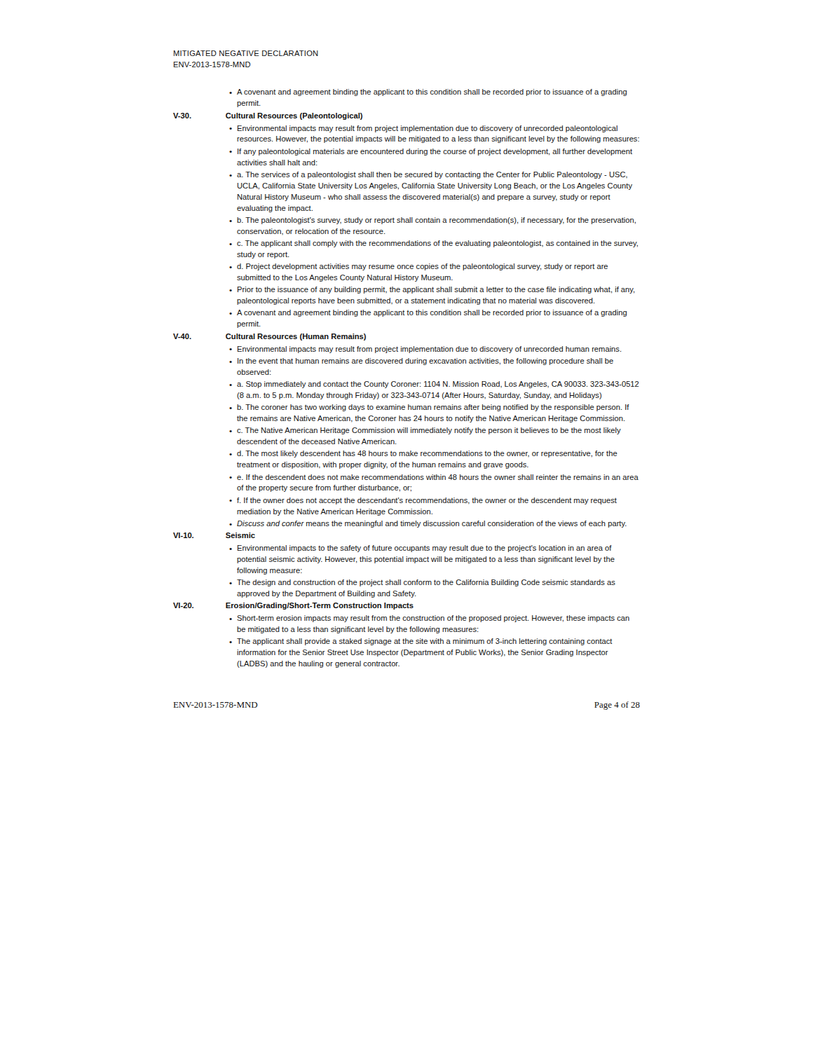MITIGATED NEGATIVE DECLARATION
ENV-2013-1578-MND
| | A covenant and agreement binding the applicant to this condition shall be recorded prior to issuance of a grading permit. |
| V-30. | Cultural Resources (Paleontological) Environmental impacts may result from project implementation due to discovery of unrecorded paleontological resources. However, the potential impacts will be mitigated to a less than significant level by the following measures: If any paleontological materials are encountered during the course of project development, all further development activities shall halt and: a. The services of a paleontologist shall then be secured by contacting the Center for Public Paleontology - USC, UCLA, California State University Los Angeles, California State University Long Beach, or the Los Angeles County Natural History Museum - who shall assess the discovered material(s) and prepare a survey, study or report evaluating the impact. b. The paleontologist's survey, study or report shall contain a recommendation(s), if necessary, for the preservation, conservation, or relocation of the resource. c. The applicant shall comply with the recommendations of the evaluating paleontologist, as contained in the survey, study or report. d. Project development activities may resume once copies of the paleontological survey, study or report are submitted to the Los Angeles County Natural History Museum. Prior to the issuance of any building permit, the applicant shall submit a letter to the case file indicating what, if any, paleontological reports have been submitted, or a statement indicating that no material was discovered. A covenant and agreement binding the applicant to this condition shall be recorded prior to issuance of a grading permit. |
| V-40. | Cultural Resources (Human Remains) Environmental impacts may result from project implementation due to discovery of unrecorded human remains. In the event that human remains are discovered during excavation activities, the following procedure shall be observed: a. Stop immediately and contact the County Coroner: 1104 N. Mission Road, Los Angeles, CA 90033. 323-343-0512 (8 a.m. to 5 p.m. Monday through Friday) or 323-343-0714 (After Hours, Saturday, Sunday, and Holidays) b. The coroner has two working days to examine human remains after being notified by the responsible person. If the remains are Native American, the Coroner has 24 hours to notify the Native American Heritage Commission. c. The Native American Heritage Commission will immediately notify the person it believes to be the most likely descendent of the deceased Native American. d. The most likely descendent has 48 hours to make recommendations to the owner, or representative, for the treatment or disposition, with proper dignity, of the human remains and grave goods. e. If the descendent does not make recommendations within 48 hours the owner shall reinter the remains in an area of the property secure from further disturbance, or; f. If the owner does not accept the descendant's recommendations, the owner or the descendent may request mediation by the Native American Heritage Commission. Discuss and confer means the meaningful and timely discussion careful consideration of the views of each party. |
| VI-10. | Seismic Environmental impacts to the safety of future occupants may result due to the project's location in an area of potential seismic activity. However, this potential impact will be mitigated to a less than significant level by the following measure: The design and construction of the project shall conform to the California Building Code seismic standards as approved by the Department of Building and Safety. |
| VI-20. | Erosion/Grading/Short-Term Construction Impacts Short-term erosion impacts may result from the construction of the proposed project. However, these impacts can be mitigated to a less than significant level by the following measures: The applicant shall provide a staked signage at the site with a minimum of 3-inch lettering containing contact information for the Senior Street Use Inspector (Department of Public Works), the Senior Grading Inspector (LADBS) and the hauling or general contractor. |
ENV-2013-1578-MND Page 4 of 28